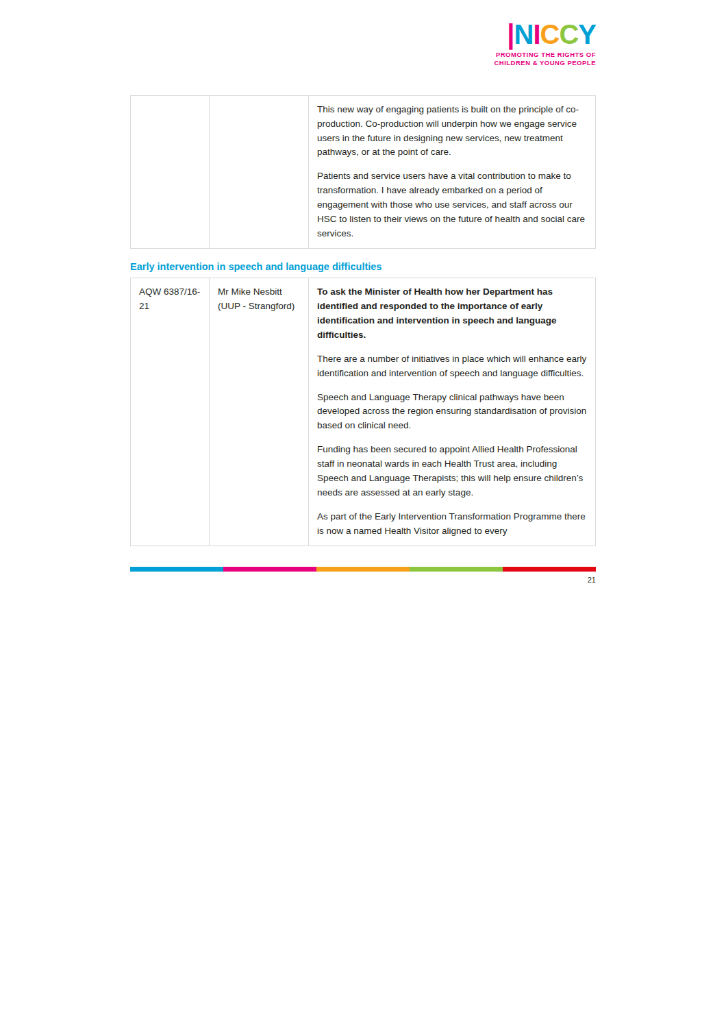|NICCY
PROMOTING THE RIGHTS OF
CHILDREN & YOUNG PEOPLE
| | | This new way of engaging patients is built on the principle of co-production. Co-production will underpin how we engage service users in the future in designing new services, new treatment pathways, or at the point of care. Patients and service users have a vital contribution to make to transformation. I have already embarked on a period of engagement with those who use services, and staff across our HSC to listen to their views on the future of health and social care services. |
Early intervention in speech and language difficulties
| AQW 6387/16-21 | Mr Mike Nesbitt (UUP - Strangford) | To ask the Minister of Health how her Department has identified and responded to the importance of early identification and intervention in speech and language difficulties. There are a number of initiatives in place which will enhance early identification and intervention of speech and language difficulties. Speech and Language Therapy clinical pathways have been developed across the region ensuring standardisation of provision based on clinical need. Funding has been secured to appoint Allied Health Professional staff in neonatal wards in each Health Trust area, including Speech and Language Therapists; this will help ensure children’s needs are assessed at an early stage. As part of the Early Intervention Transformation Programme there is now a named Health Visitor aligned to every |
21